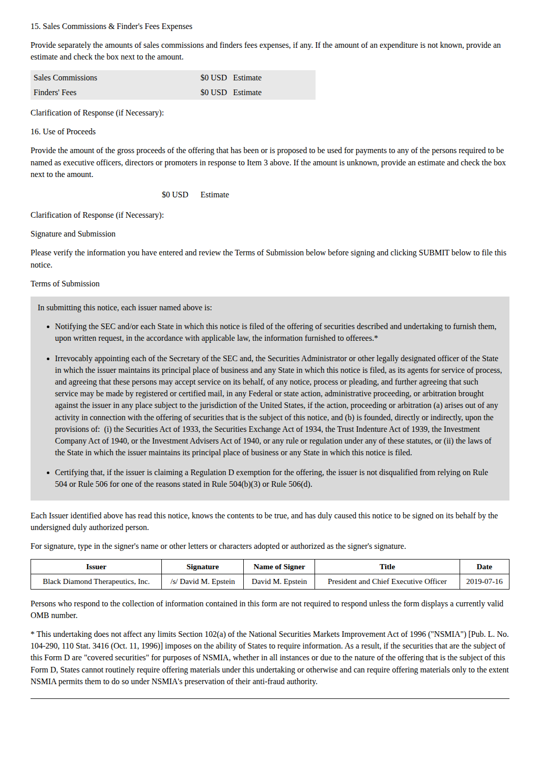15. Sales Commissions & Finder's Fees Expenses
Provide separately the amounts of sales commissions and finders fees expenses, if any. If the amount of an expenditure is not known, provide an estimate and check the box next to the amount.
| Sales Commissions | $0 USD | Estimate |
| Finders' Fees | $0 USD | Estimate |
Clarification of Response (if Necessary):
16. Use of Proceeds
Provide the amount of the gross proceeds of the offering that has been or is proposed to be used for payments to any of the persons required to be named as executive officers, directors or promoters in response to Item 3 above. If the amount is unknown, provide an estimate and check the box next to the amount.
| | $0 USD | Estimate |
Clarification of Response (if Necessary):
Signature and Submission
Please verify the information you have entered and review the Terms of Submission below before signing and clicking SUBMIT below to file this notice.
Terms of Submission
In submitting this notice, each issuer named above is:
Notifying the SEC and/or each State in which this notice is filed of the offering of securities described and undertaking to furnish them, upon written request, in the accordance with applicable law, the information furnished to offerees.*
Irrevocably appointing each of the Secretary of the SEC and, the Securities Administrator or other legally designated officer of the State in which the issuer maintains its principal place of business and any State in which this notice is filed, as its agents for service of process, and agreeing that these persons may accept service on its behalf, of any notice, process or pleading, and further agreeing that such service may be made by registered or certified mail, in any Federal or state action, administrative proceeding, or arbitration brought against the issuer in any place subject to the jurisdiction of the United States, if the action, proceeding or arbitration (a) arises out of any activity in connection with the offering of securities that is the subject of this notice, and (b) is founded, directly or indirectly, upon the provisions of: (i) the Securities Act of 1933, the Securities Exchange Act of 1934, the Trust Indenture Act of 1939, the Investment Company Act of 1940, or the Investment Advisers Act of 1940, or any rule or regulation under any of these statutes, or (ii) the laws of the State in which the issuer maintains its principal place of business or any State in which this notice is filed.
Certifying that, if the issuer is claiming a Regulation D exemption for the offering, the issuer is not disqualified from relying on Rule 504 or Rule 506 for one of the reasons stated in Rule 504(b)(3) or Rule 506(d).
Each Issuer identified above has read this notice, knows the contents to be true, and has duly caused this notice to be signed on its behalf by the undersigned duly authorized person.
For signature, type in the signer's name or other letters or characters adopted or authorized as the signer's signature.
| Issuer | Signature | Name of Signer | Title | Date |
| --- | --- | --- | --- | --- |
| Black Diamond Therapeutics, Inc. | /s/ David M. Epstein | David M. Epstein | President and Chief Executive Officer | 2019-07-16 |
Persons who respond to the collection of information contained in this form are not required to respond unless the form displays a currently valid OMB number.
* This undertaking does not affect any limits Section 102(a) of the National Securities Markets Improvement Act of 1996 ("NSMIA") [Pub. L. No. 104-290, 110 Stat. 3416 (Oct. 11, 1996)] imposes on the ability of States to require information. As a result, if the securities that are the subject of this Form D are "covered securities" for purposes of NSMIA, whether in all instances or due to the nature of the offering that is the subject of this Form D, States cannot routinely require offering materials under this undertaking or otherwise and can require offering materials only to the extent NSMIA permits them to do so under NSMIA's preservation of their anti-fraud authority.